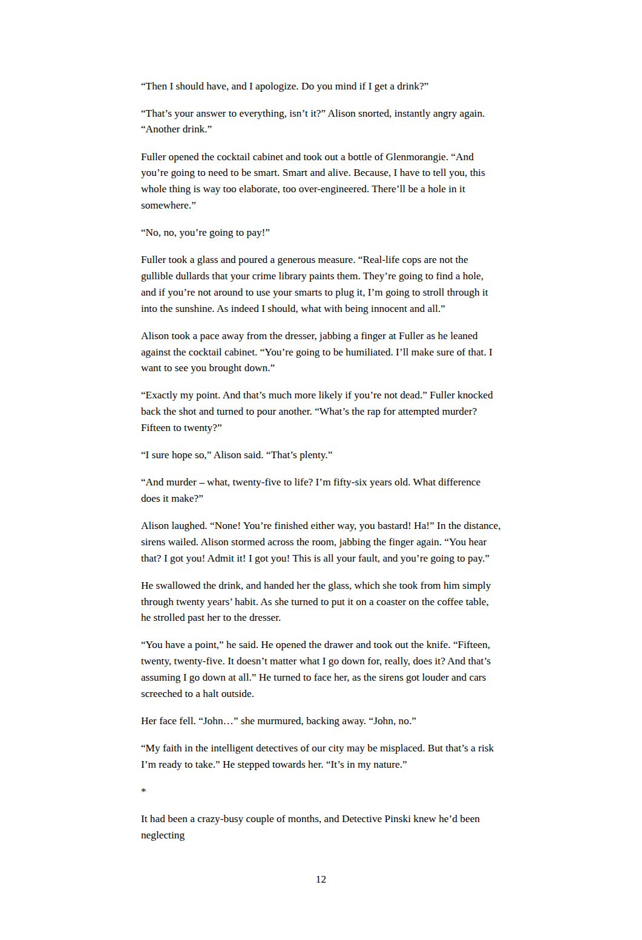“Then I should have, and I apologize. Do you mind if I get a drink?”
“That’s your answer to everything, isn’t it?” Alison snorted, instantly angry again. “Another drink.”
Fuller opened the cocktail cabinet and took out a bottle of Glenmorangie. “And you’re going to need to be smart. Smart and alive. Because, I have to tell you, this whole thing is way too elaborate, too over-engineered. There’ll be a hole in it somewhere.”
“No, no, you’re going to pay!”
Fuller took a glass and poured a generous measure. “Real-life cops are not the gullible dullards that your crime library paints them. They’re going to find a hole, and if you’re not around to use your smarts to plug it, I’m going to stroll through it into the sunshine. As indeed I should, what with being innocent and all.”
Alison took a pace away from the dresser, jabbing a finger at Fuller as he leaned against the cocktail cabinet. “You’re going to be humiliated. I’ll make sure of that. I want to see you brought down.”
“Exactly my point. And that’s much more likely if you’re not dead.” Fuller knocked back the shot and turned to pour another. “What’s the rap for attempted murder? Fifteen to twenty?”
“I sure hope so,” Alison said. “That’s plenty.”
“And murder – what, twenty-five to life? I’m fifty-six years old. What difference does it make?”
Alison laughed. “None! You’re finished either way, you bastard! Ha!” In the distance, sirens wailed. Alison stormed across the room, jabbing the finger again. “You hear that? I got you! Admit it! I got you! This is all your fault, and you’re going to pay.”
He swallowed the drink, and handed her the glass, which she took from him simply through twenty years’ habit. As she turned to put it on a coaster on the coffee table, he strolled past her to the dresser.
“You have a point,” he said. He opened the drawer and took out the knife. “Fifteen, twenty, twenty-five. It doesn’t matter what I go down for, really, does it? And that’s assuming I go down at all.” He turned to face her, as the sirens got louder and cars screeched to a halt outside.
Her face fell. “John…” she murmured, backing away. “John, no.”
“My faith in the intelligent detectives of our city may be misplaced. But that’s a risk I’m ready to take.” He stepped towards her. “It’s in my nature.”
*
It had been a crazy-busy couple of months, and Detective Pinski knew he’d been neglecting
12